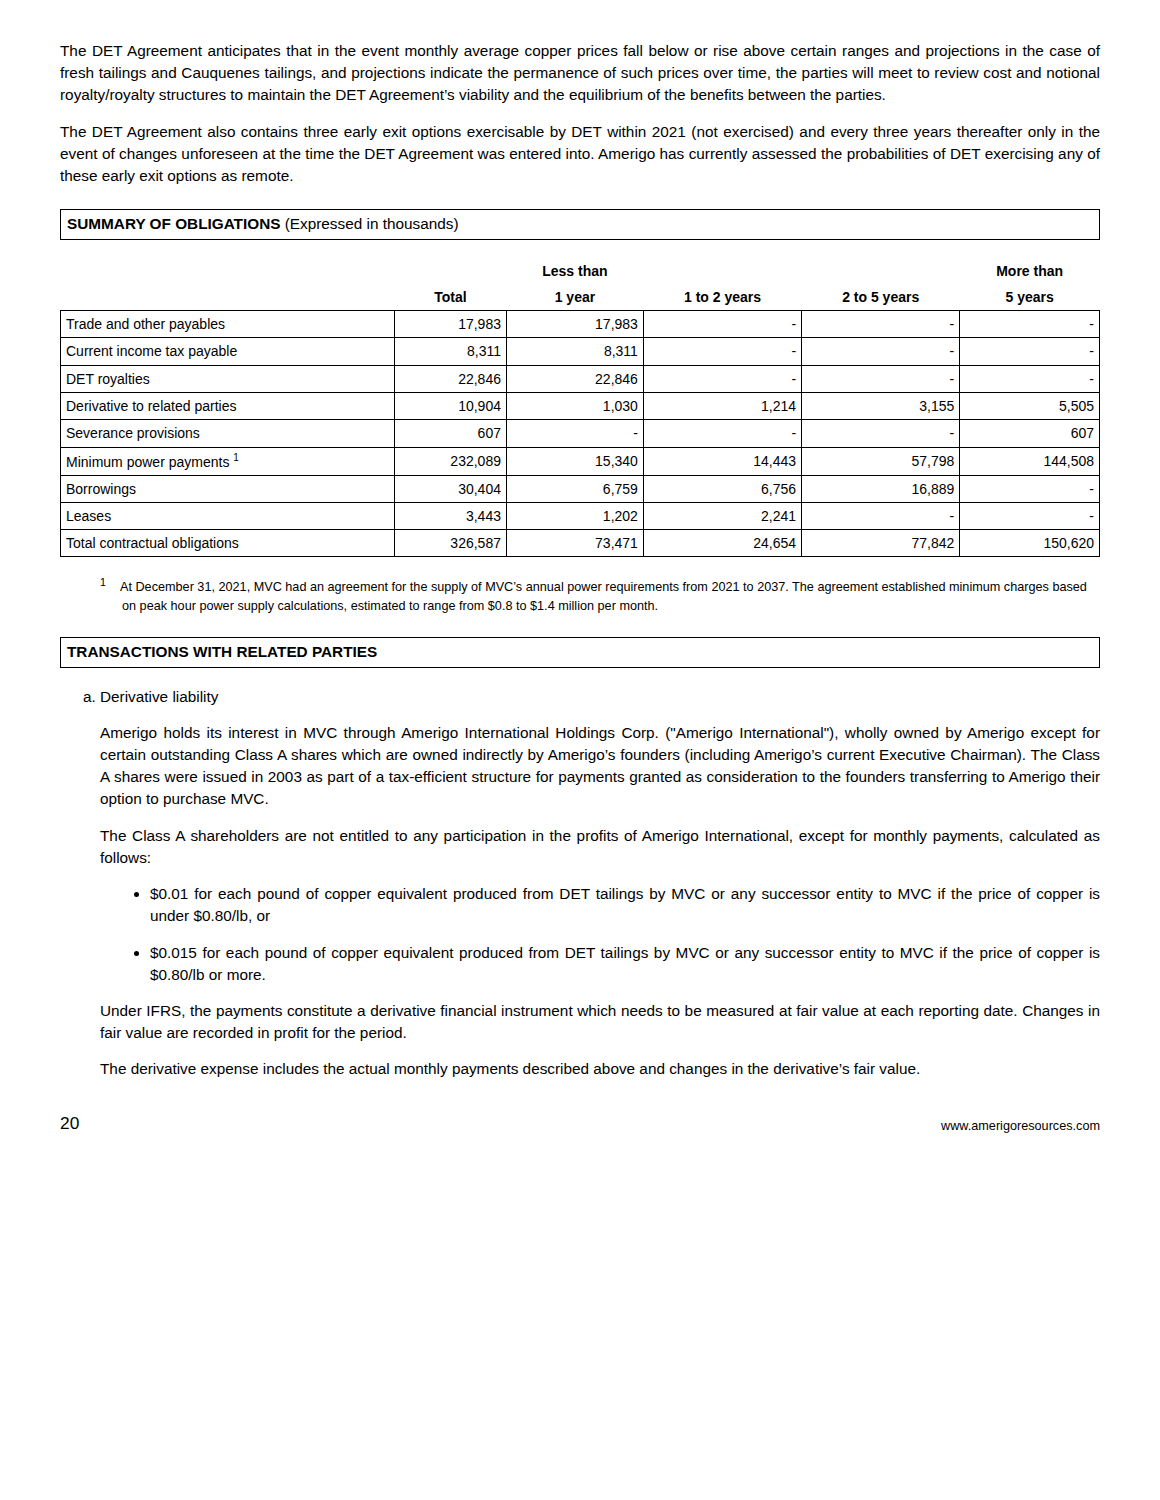The DET Agreement anticipates that in the event monthly average copper prices fall below or rise above certain ranges and projections in the case of fresh tailings and Cauquenes tailings, and projections indicate the permanence of such prices over time, the parties will meet to review cost and notional royalty/royalty structures to maintain the DET Agreement’s viability and the equilibrium of the benefits between the parties.
The DET Agreement also contains three early exit options exercisable by DET within 2021 (not exercised) and every three years thereafter only in the event of changes unforeseen at the time the DET Agreement was entered into. Amerigo has currently assessed the probabilities of DET exercising any of these early exit options as remote.
SUMMARY OF OBLIGATIONS (Expressed in thousands)
| | | Less than | | | More than |
| --- | --- | --- | --- | --- | --- |
| | Total | 1 year | 1 to 2 years | 2 to 5 years | 5 years |
| Trade and other payables | 17,983 | 17,983 | - | - | - |
| Current income tax payable | 8,311 | 8,311 | - | - | - |
| DET royalties | 22,846 | 22,846 | - | - | - |
| Derivative to related parties | 10,904 | 1,030 | 1,214 | 3,155 | 5,505 |
| Severance provisions | 607 | - | - | - | 607 |
| Minimum power payments 1 | 232,089 | 15,340 | 14,443 | 57,798 | 144,508 |
| Borrowings | 30,404 | 6,759 | 6,756 | 16,889 | - |
| Leases | 3,443 | 1,202 | 2,241 | - | - |
| Total contractual obligations | 326,587 | 73,471 | 24,654 | 77,842 | 150,620 |
1 At December 31, 2021, MVC had an agreement for the supply of MVC’s annual power requirements from 2021 to 2037. The agreement established minimum charges based on peak hour power supply calculations, estimated to range from $0.8 to $1.4 million per month.
TRANSACTIONS WITH RELATED PARTIES
Derivative liability
Amerigo holds its interest in MVC through Amerigo International Holdings Corp. ("Amerigo International"), wholly owned by Amerigo except for certain outstanding Class A shares which are owned indirectly by Amerigo’s founders (including Amerigo’s current Executive Chairman). The Class A shares were issued in 2003 as part of a tax-efficient structure for payments granted as consideration to the founders transferring to Amerigo their option to purchase MVC.
The Class A shareholders are not entitled to any participation in the profits of Amerigo International, except for monthly payments, calculated as follows:
$0.01 for each pound of copper equivalent produced from DET tailings by MVC or any successor entity to MVC if the price of copper is under $0.80/lb, or
$0.015 for each pound of copper equivalent produced from DET tailings by MVC or any successor entity to MVC if the price of copper is $0.80/lb or more.
Under IFRS, the payments constitute a derivative financial instrument which needs to be measured at fair value at each reporting date. Changes in fair value are recorded in profit for the period.
The derivative expense includes the actual monthly payments described above and changes in the derivative’s fair value.
20
www.amerigoresources.com